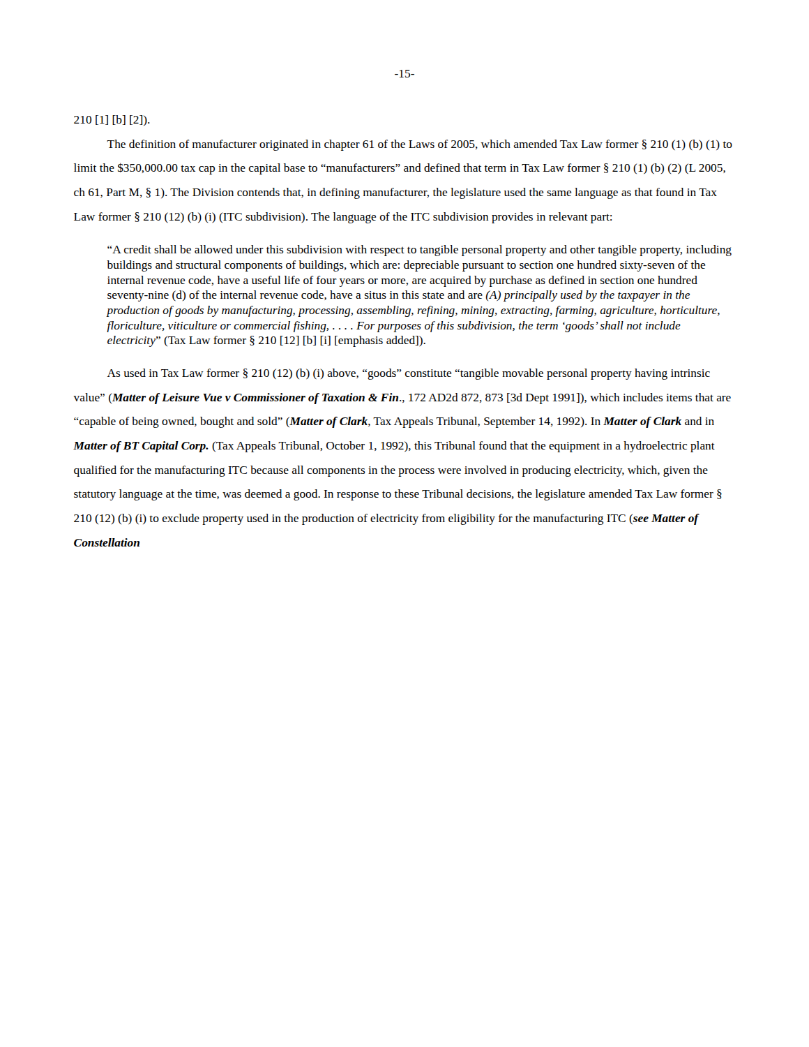-15-
210 [1] [b] [2]).
The definition of manufacturer originated in chapter 61 of the Laws of 2005, which amended Tax Law former § 210 (1) (b) (1) to limit the $350,000.00 tax cap in the capital base to “manufacturers” and defined that term in Tax Law former § 210 (1) (b) (2) (L 2005, ch 61, Part M, § 1). The Division contends that, in defining manufacturer, the legislature used the same language as that found in Tax Law former § 210 (12) (b) (i) (ITC subdivision). The language of the ITC subdivision provides in relevant part:
“A credit shall be allowed under this subdivision with respect to tangible personal property and other tangible property, including buildings and structural components of buildings, which are: depreciable pursuant to section one hundred sixty-seven of the internal revenue code, have a useful life of four years or more, are acquired by purchase as defined in section one hundred seventy-nine (d) of the internal revenue code, have a situs in this state and are (A) principally used by the taxpayer in the production of goods by manufacturing, processing, assembling, refining, mining, extracting, farming, agriculture, horticulture, floriculture, viticulture or commercial fishing, . . . . For purposes of this subdivision, the term ‘goods’ shall not include electricity” (Tax Law former § 210 [12] [b] [i] [emphasis added]).
As used in Tax Law former § 210 (12) (b) (i) above, “goods” constitute “tangible movable personal property having intrinsic value” (Matter of Leisure Vue v Commissioner of Taxation & Fin., 172 AD2d 872, 873 [3d Dept 1991]), which includes items that are “capable of being owned, bought and sold” (Matter of Clark, Tax Appeals Tribunal, September 14, 1992). In Matter of Clark and in Matter of BT Capital Corp. (Tax Appeals Tribunal, October 1, 1992), this Tribunal found that the equipment in a hydroelectric plant qualified for the manufacturing ITC because all components in the process were involved in producing electricity, which, given the statutory language at the time, was deemed a good. In response to these Tribunal decisions, the legislature amended Tax Law former § 210 (12) (b) (i) to exclude property used in the production of electricity from eligibility for the manufacturing ITC (see Matter of Constellation